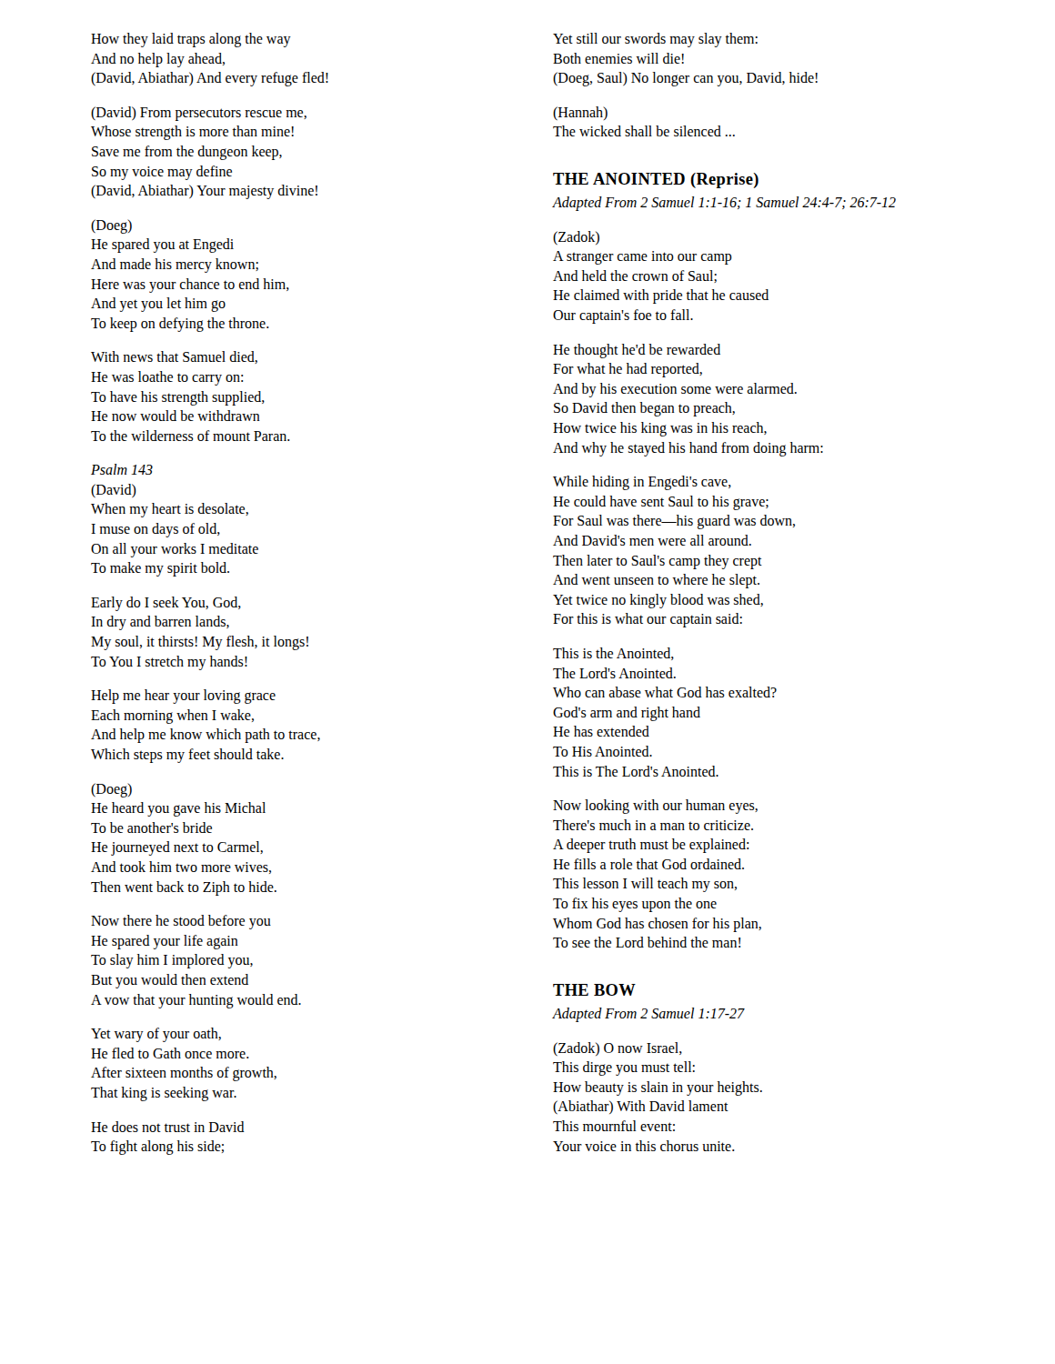How they laid traps along the way
And no help lay ahead,
(David, Abiathar) And every refuge fled!
(David) From persecutors rescue me,
Whose strength is more than mine!
Save me from the dungeon keep,
So my voice may define
(David, Abiathar) Your majesty divine!
(Doeg)
He spared you at Engedi
And made his mercy known;
Here was your chance to end him,
And yet you let him go
To keep on defying the throne.
With news that Samuel died,
He was loathe to carry on:
To have his strength supplied,
He now would be withdrawn
To the wilderness of mount Paran.
Psalm 143
(David)
When my heart is desolate,
I muse on days of old,
On all your works I meditate
To make my spirit bold.
Early do I seek You, God,
In dry and barren lands,
My soul, it thirsts! My flesh, it longs!
To You I stretch my hands!
Help me hear your loving grace
Each morning when I wake,
And help me know which path to trace,
Which steps my feet should take.
(Doeg)
He heard you gave his Michal
To be another's bride
He journeyed next to Carmel,
And took him two more wives,
Then went back to Ziph to hide.
Now there he stood before you
He spared your life again
To slay him I implored you,
But you would then extend
A vow that your hunting would end.
Yet wary of your oath,
He fled to Gath once more.
After sixteen months of growth,
That king is seeking war.
He does not trust in David
To fight along his side;
Yet still our swords may slay them:
Both enemies will die!
(Doeg, Saul) No longer can you, David, hide!
(Hannah)
The wicked shall be silenced ...
THE ANOINTED (Reprise)
Adapted From 2 Samuel 1:1-16; 1 Samuel 24:4-7; 26:7-12
(Zadok)
A stranger came into our camp
And held the crown of Saul;
He claimed with pride that he caused
Our captain's foe to fall.
He thought he'd be rewarded
For what he had reported,
And by his execution some were alarmed.
So David then began to preach,
How twice his king was in his reach,
And why he stayed his hand from doing harm:
While hiding in Engedi's cave,
He could have sent Saul to his grave;
For Saul was there—his guard was down,
And David's men were all around.
Then later to Saul's camp they crept
And went unseen to where he slept.
Yet twice no kingly blood was shed,
For this is what our captain said:
This is the Anointed,
The Lord's Anointed.
Who can abase what God has exalted?
God's arm and right hand
He has extended
To His Anointed.
This is The Lord's Anointed.
Now looking with our human eyes,
There's much in a man to criticize.
A deeper truth must be explained:
He fills a role that God ordained.
This lesson I will teach my son,
To fix his eyes upon the one
Whom God has chosen for his plan,
To see the Lord behind the man!
THE BOW
Adapted From 2 Samuel 1:17-27
(Zadok) O now Israel,
This dirge you must tell:
How beauty is slain in your heights.
(Abiathar) With David lament
This mournful event:
Your voice in this chorus unite.